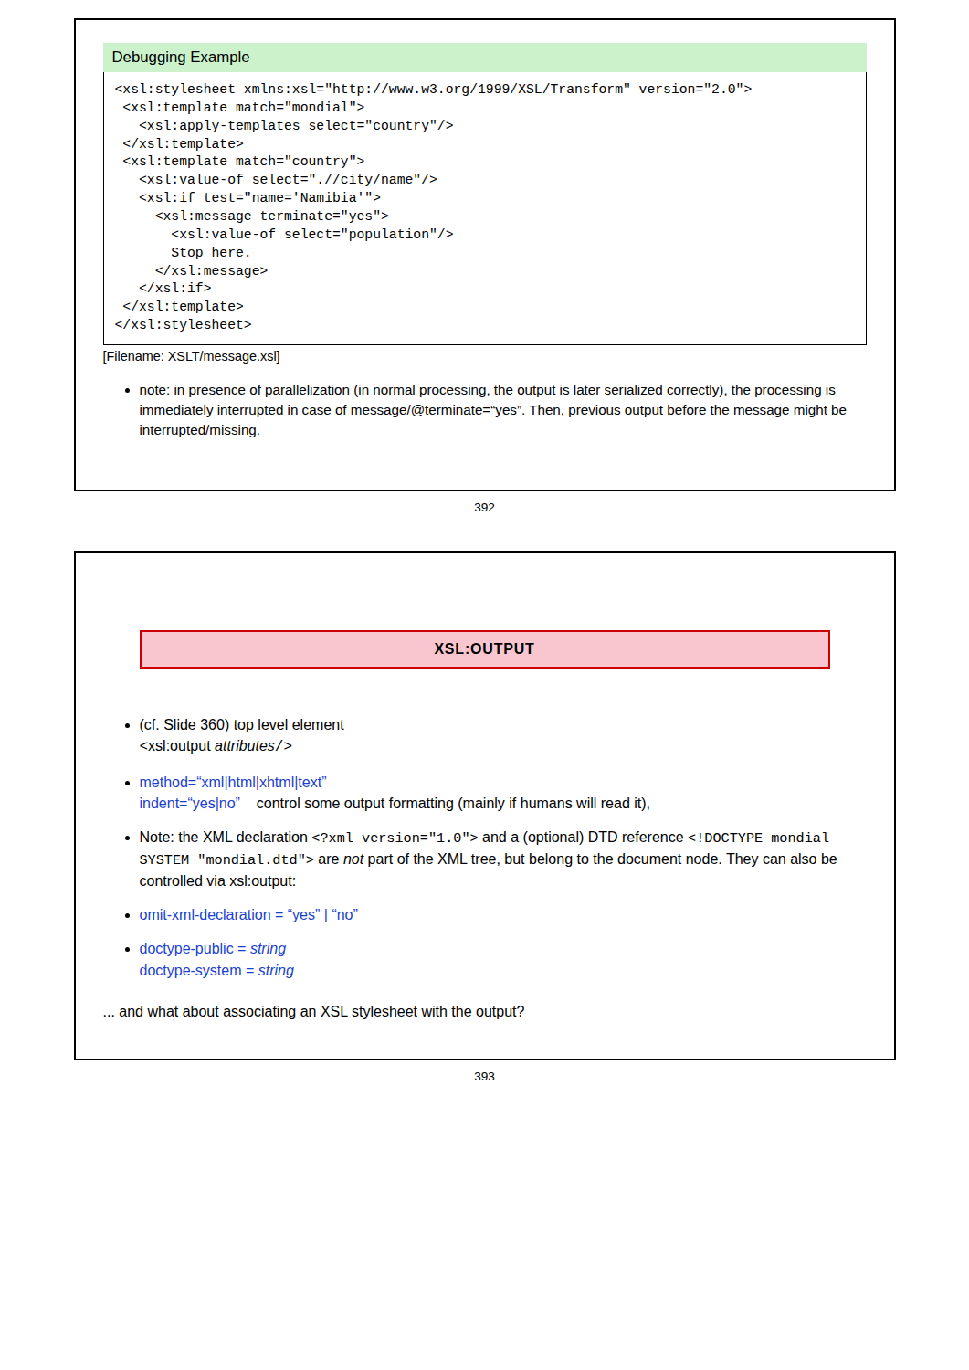Debugging Example
<xsl:stylesheet xmlns:xsl="http://www.w3.org/1999/XSL/Transform" version="2.0">
 <xsl:template match="mondial">
   <xsl:apply-templates select="country"/>
 </xsl:template>
 <xsl:template match="country">
   <xsl:value-of select=".//city/name"/>
   <xsl:if test="name='Namibia'">
     <xsl:message terminate="yes">
       <xsl:value-of select="population"/>
       Stop here.
     </xsl:message>
   </xsl:if>
 </xsl:template>
</xsl:stylesheet>
[Filename: XSLT/message.xsl]
note: in presence of parallelization (in normal processing, the output is later serialized correctly), the processing is immediately interrupted in case of message/@terminate=“yes”. Then, previous output before the message might be interrupted/missing.
392
XSL:OUTPUT
(cf. Slide 360) top level element
<xsl:output attributes/>
method=“xml|html|xhtml|text”
indent=“yes|no” control some output formatting (mainly if humans will read it),
Note: the XML declaration <?xml version="1.0"> and a (optional) DTD reference <!DOCTYPE mondial SYSTEM "mondial.dtd"> are not part of the XML tree, but belong to the document node. They can also be controlled via xsl:output:
omit-xml-declaration = “yes” | “no”
doctype-public = string
doctype-system = string
... and what about associating an XSL stylesheet with the output?
393